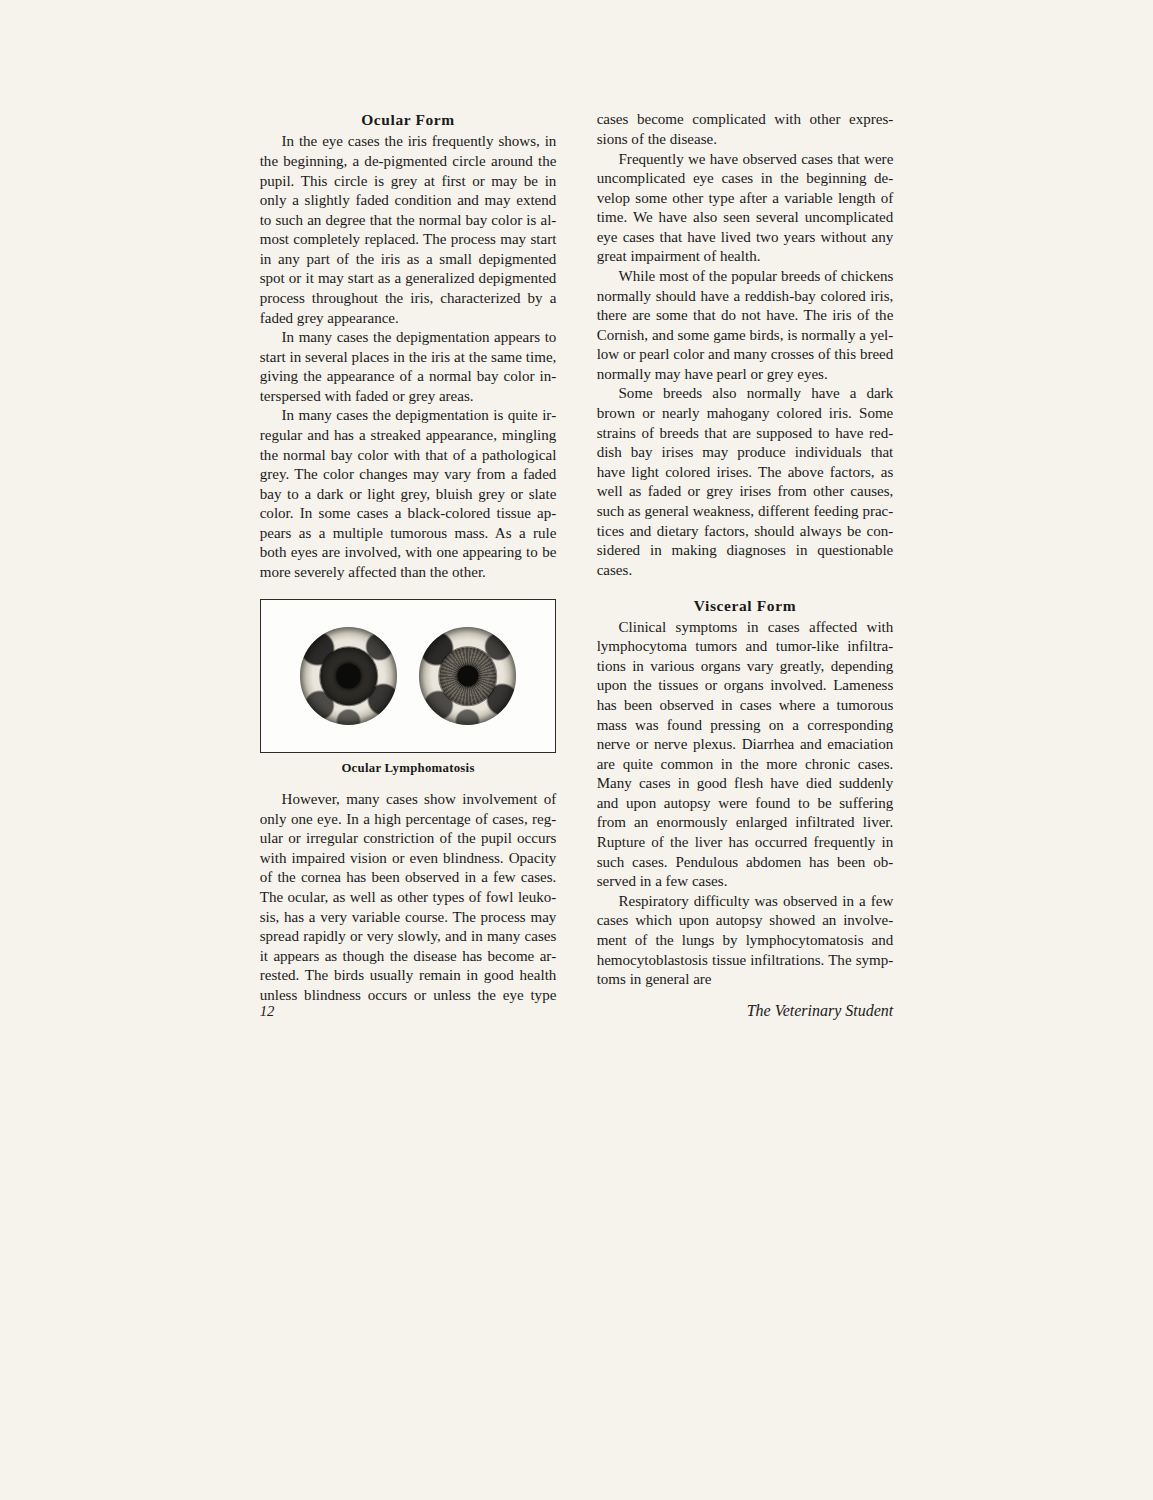Ocular Form
In the eye cases the iris frequently shows, in the beginning, a de-pigmented circle around the pupil. This circle is grey at first or may be in only a slightly faded condition and may extend to such an degree that the normal bay color is almost completely replaced. The process may start in any part of the iris as a small depigmented spot or it may start as a generalized depigmented process throughout the iris, characterized by a faded grey appearance.
In many cases the depigmentation appears to start in several places in the iris at the same time, giving the appearance of a normal bay color interspersed with faded or grey areas.
In many cases the depigmentation is quite irregular and has a streaked appearance, mingling the normal bay color with that of a pathological grey. The color changes may vary from a faded bay to a dark or light grey, bluish grey or slate color. In some cases a black-colored tissue appears as a multiple tumorous mass. As a rule both eyes are involved, with one appearing to be more severely affected than the other.
Ocular Lymphomatosis
However, many cases show involvement of only one eye. In a high percentage of cases, regular or irregular constriction of the pupil occurs with impaired vision or even blindness. Opacity of the cornea has been observed in a few cases. The ocular, as well as other types of fowl leukosis, has a very variable course. The process may spread rapidly or very slowly, and in many cases it appears as though the disease has become arrested. The birds usually remain in good health unless blindness occurs or unless the eye type cases become complicated with other expressions of the disease.
Frequently we have observed cases that were uncomplicated eye cases in the beginning develop some other type after a variable length of time. We have also seen several uncomplicated eye cases that have lived two years without any great impairment of health.
While most of the popular breeds of chickens normally should have a reddish-bay colored iris, there are some that do not have. The iris of the Cornish, and some game birds, is normally a yellow or pearl color and many crosses of this breed normally may have pearl or grey eyes.
Some breeds also normally have a dark brown or nearly mahogany colored iris. Some strains of breeds that are supposed to have reddish bay irises may produce individuals that have light colored irises. The above factors, as well as faded or grey irises from other causes, such as general weakness, different feeding practices and dietary factors, should always be considered in making diagnoses in questionable cases.
Visceral Form
Clinical symptoms in cases affected with lymphocytoma tumors and tumor-like infiltrations in various organs vary greatly, depending upon the tissues or organs involved. Lameness has been observed in cases where a tumorous mass was found pressing on a corresponding nerve or nerve plexus. Diarrhea and emaciation are quite common in the more chronic cases. Many cases in good flesh have died suddenly and upon autopsy were found to be suffering from an enormously enlarged infiltrated liver. Rupture of the liver has occurred frequently in such cases. Pendulous abdomen has been observed in a few cases.
Respiratory difficulty was observed in a few cases which upon autopsy showed an involvement of the lungs by lymphocytomatosis and hemocytoblastosis tissue infiltrations. The symptoms in general are
12 The Veterinary Student